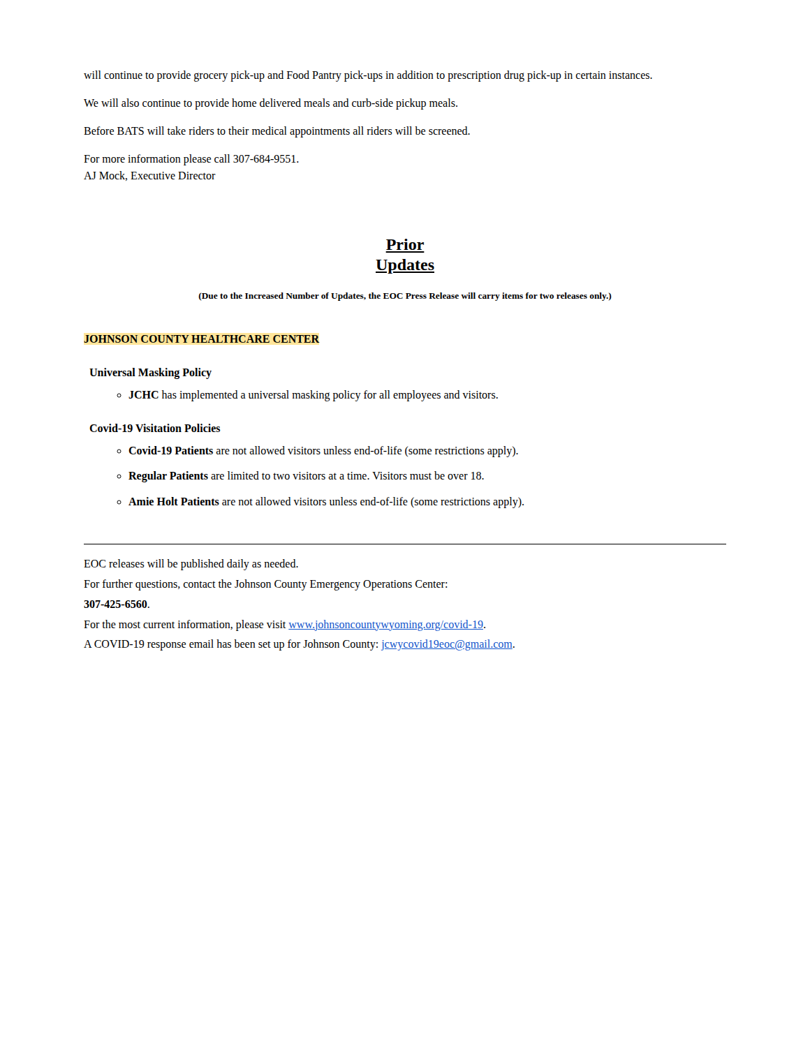will continue to provide grocery pick-up and Food Pantry pick-ups in addition to prescription drug pick-up in certain instances.
We will also continue to provide home delivered meals and curb-side pickup meals.
Before BATS will take riders to their medical appointments all riders will be screened.
For more information please call 307-684-9551.
AJ Mock, Executive Director
Prior
Updates
(Due to the Increased Number of Updates, the EOC Press Release will carry items for two releases only.)
JOHNSON COUNTY HEALTHCARE CENTER
Universal Masking Policy
JCHC has implemented a universal masking policy for all employees and visitors.
Covid-19 Visitation Policies
Covid-19 Patients are not allowed visitors unless end-of-life (some restrictions apply).
Regular Patients are limited to two visitors at a time. Visitors must be over 18.
Amie Holt Patients are not allowed visitors unless end-of-life (some restrictions apply).
EOC releases will be published daily as needed.
For further questions, contact the Johnson County Emergency Operations Center:
307-425-6560.
For the most current information, please visit www.johnsoncountywyoming.org/covid-19.
A COVID-19 response email has been set up for Johnson County: jcwycovid19eoc@gmail.com.